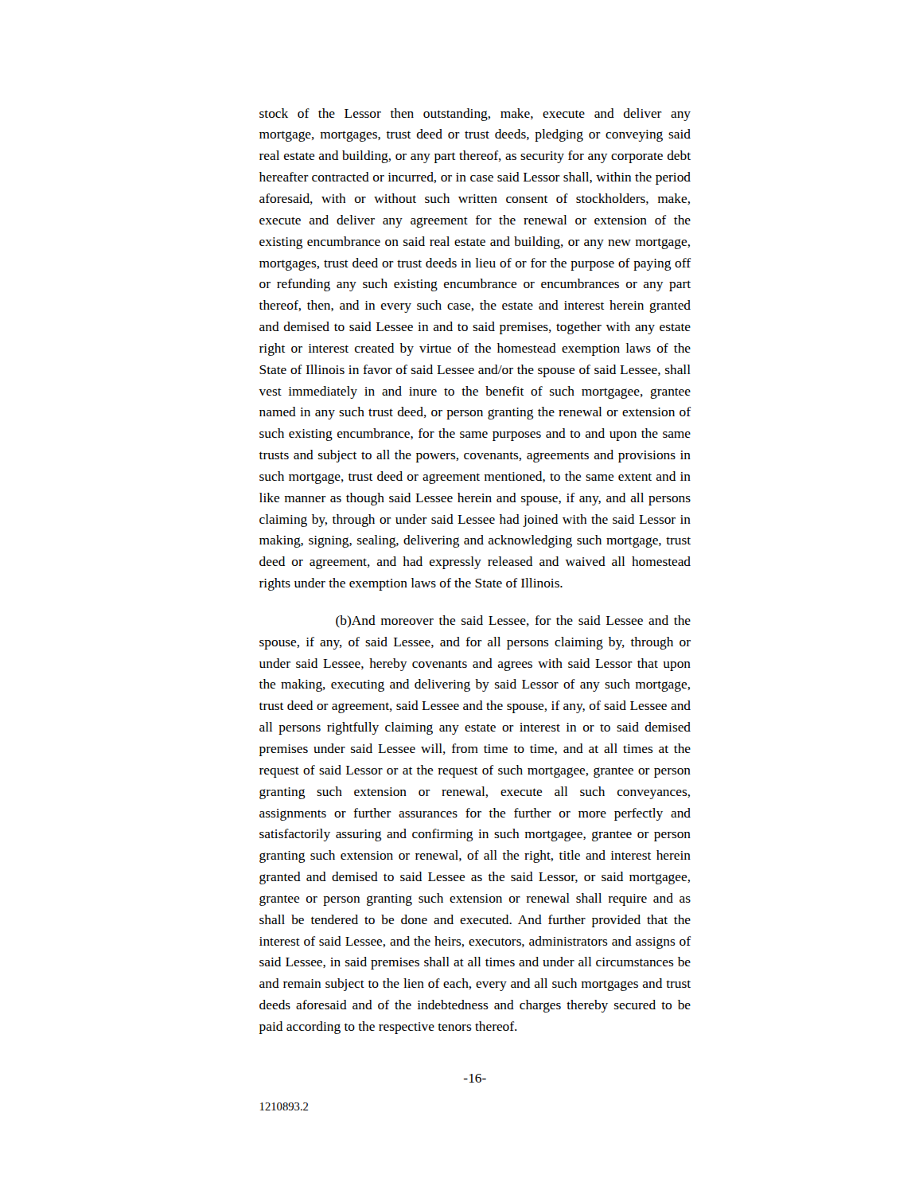stock of the Lessor then outstanding, make, execute and deliver any mortgage, mortgages, trust deed or trust deeds, pledging or conveying said real estate and building, or any part thereof, as security for any corporate debt hereafter contracted or incurred, or in case said Lessor shall, within the period aforesaid, with or without such written consent of stockholders, make, execute and deliver any agreement for the renewal or extension of the existing encumbrance on said real estate and building, or any new mortgage, mortgages, trust deed or trust deeds in lieu of or for the purpose of paying off or refunding any such existing encumbrance or encumbrances or any part thereof, then, and in every such case, the estate and interest herein granted and demised to said Lessee in and to said premises, together with any estate right or interest created by virtue of the homestead exemption laws of the State of Illinois in favor of said Lessee and/or the spouse of said Lessee, shall vest immediately in and inure to the benefit of such mortgagee, grantee named in any such trust deed, or person granting the renewal or extension of such existing encumbrance, for the same purposes and to and upon the same trusts and subject to all the powers, covenants, agreements and provisions in such mortgage, trust deed or agreement mentioned, to the same extent and in like manner as though said Lessee herein and spouse, if any, and all persons claiming by, through or under said Lessee had joined with the said Lessor in making, signing, sealing, delivering and acknowledging such mortgage, trust deed or agreement, and had expressly released and waived all homestead rights under the exemption laws of the State of Illinois.
(b) And moreover the said Lessee, for the said Lessee and the spouse, if any, of said Lessee, and for all persons claiming by, through or under said Lessee, hereby covenants and agrees with said Lessor that upon the making, executing and delivering by said Lessor of any such mortgage, trust deed or agreement, said Lessee and the spouse, if any, of said Lessee and all persons rightfully claiming any estate or interest in or to said demised premises under said Lessee will, from time to time, and at all times at the request of said Lessor or at the request of such mortgagee, grantee or person granting such extension or renewal, execute all such conveyances, assignments or further assurances for the further or more perfectly and satisfactorily assuring and confirming in such mortgagee, grantee or person granting such extension or renewal, of all the right, title and interest herein granted and demised to said Lessee as the said Lessor, or said mortgagee, grantee or person granting such extension or renewal shall require and as shall be tendered to be done and executed. And further provided that the interest of said Lessee, and the heirs, executors, administrators and assigns of said Lessee, in said premises shall at all times and under all circumstances be and remain subject to the lien of each, every and all such mortgages and trust deeds aforesaid and of the indebtedness and charges thereby secured to be paid according to the respective tenors thereof.
-16-
1210893.2